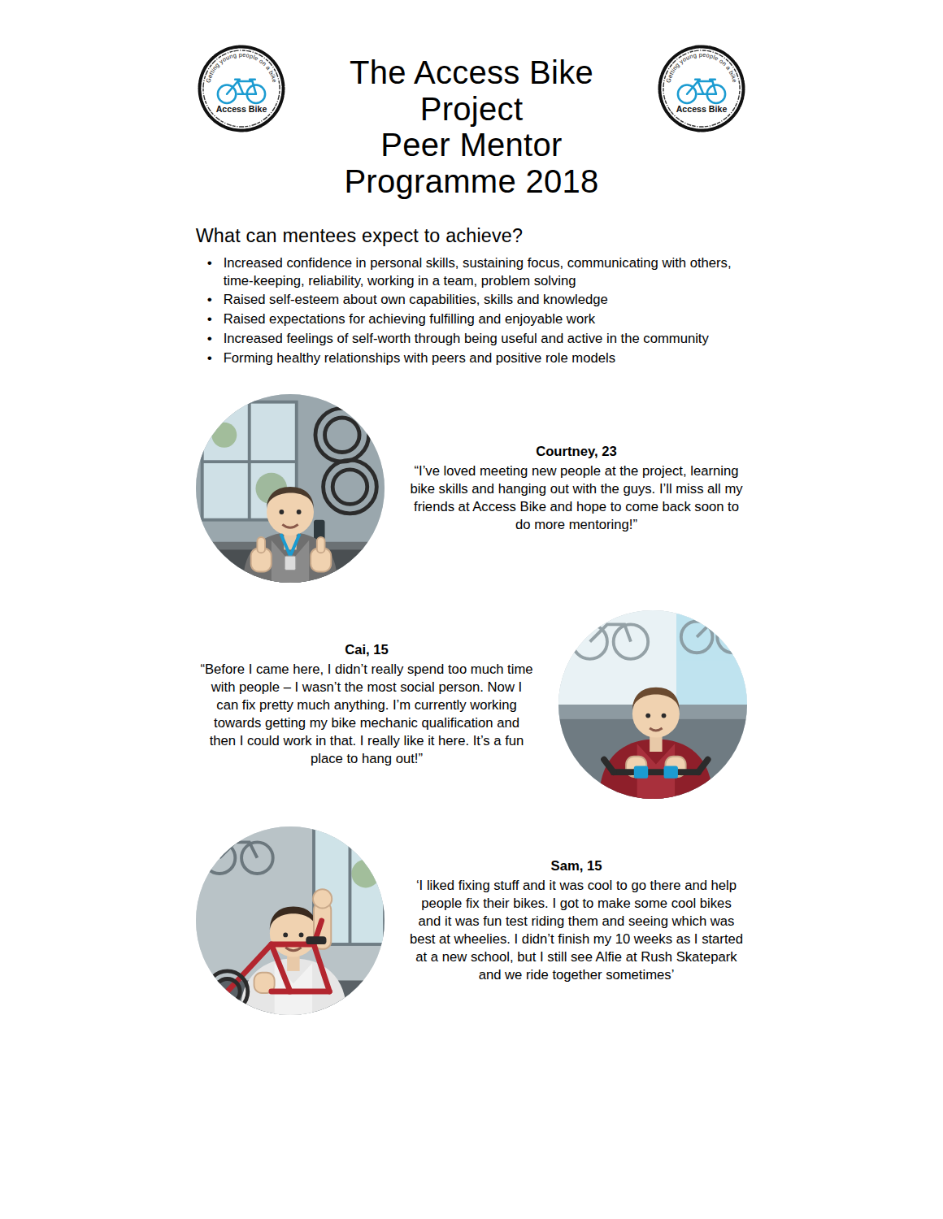Getting young people on a bike Access Bike
The Access Bike Project
Peer Mentor Programme 2018
Getting young people on a bike Access Bike
What can mentees expect to achieve?
Increased confidence in personal skills, sustaining focus, communicating with others, time-keeping, reliability, working in a team, problem solving
Raised self-esteem about own capabilities, skills and knowledge
Raised expectations for achieving fulfilling and enjoyable work
Increased feelings of self-worth through being useful and active in the community
Forming healthy relationships with peers and positive role models
Courtney, 23
“I’ve loved meeting new people at the project, learning bike skills and hanging out with the guys. I’ll miss all my friends at Access Bike and hope to come back soon to do more mentoring!”
Cai, 15
“Before I came here, I didn’t really spend too much time with people – I wasn’t the most social person. Now I can fix pretty much anything. I’m currently working towards getting my bike mechanic qualification and then I could work in that. I really like it here. It’s a fun place to hang out!”
Sam, 15
‘I liked fixing stuff and it was cool to go there and help people fix their bikes. I got to make some cool bikes and it was fun test riding them and seeing which was best at wheelies. I didn’t finish my 10 weeks as I started at a new school, but I still see Alfie at Rush Skatepark and we ride together sometimes’